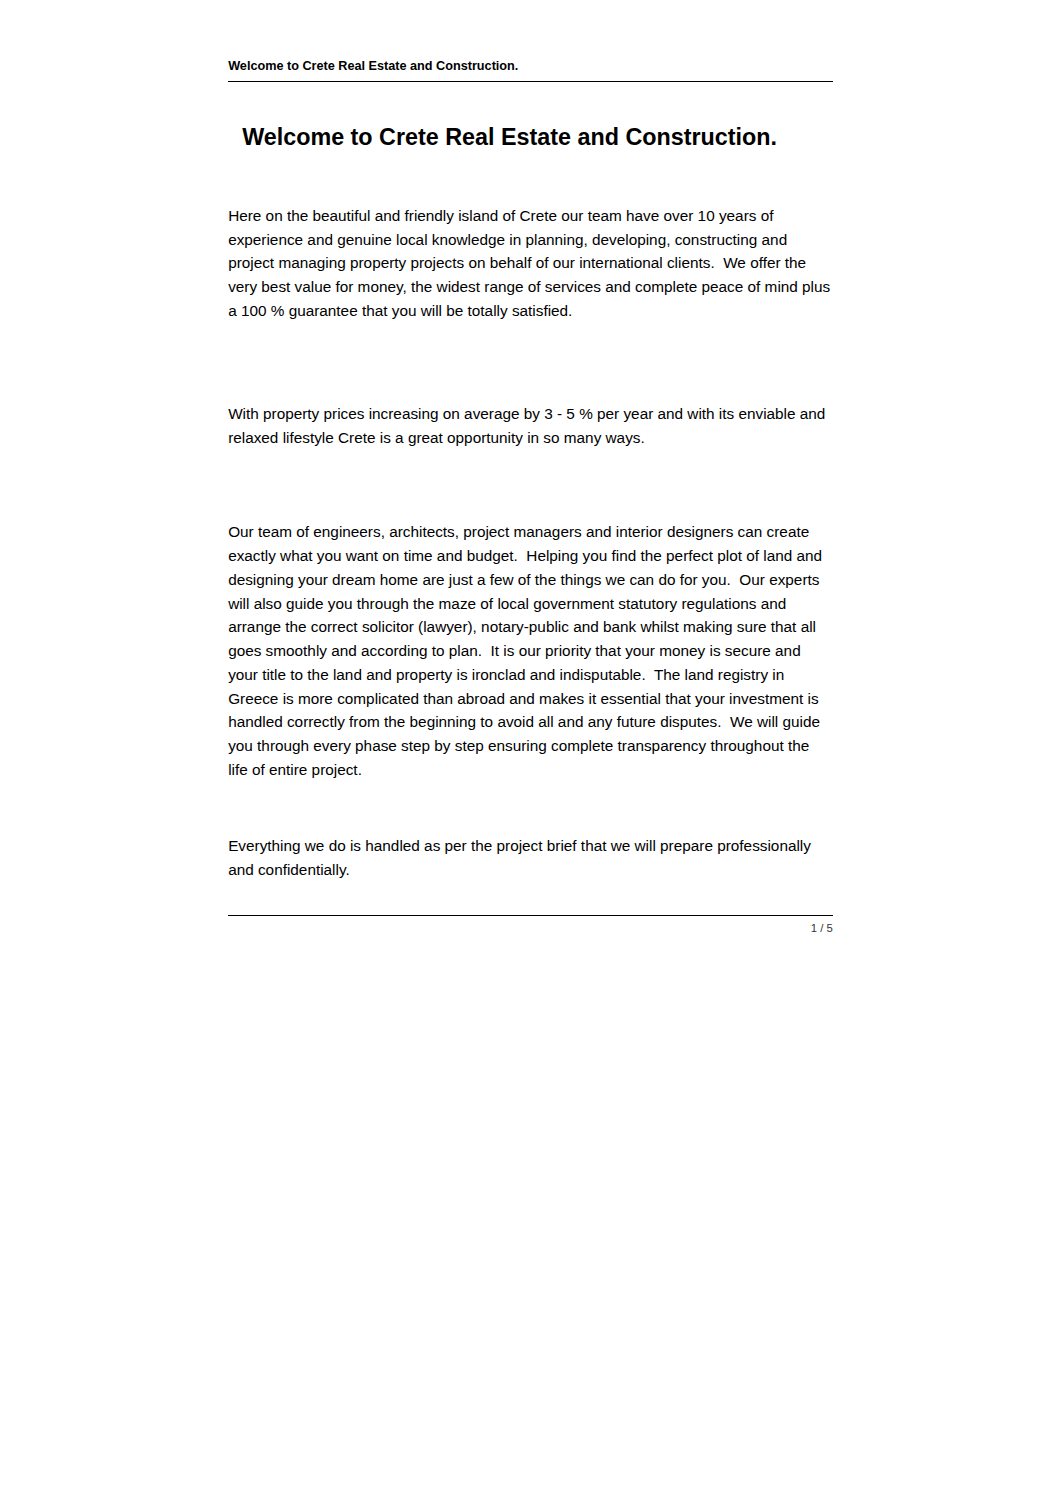Welcome to Crete Real Estate and Construction.
Welcome to Crete Real Estate and Construction.
Here on the beautiful and friendly island of Crete our team have over 10 years of experience and genuine local knowledge in planning, developing, constructing and project managing property projects on behalf of our international clients. We offer the very best value for money, the widest range of services and complete peace of mind plus a 100 % guarantee that you will be totally satisfied.
With property prices increasing on average by 3 - 5 % per year and with its enviable and relaxed lifestyle Crete is a great opportunity in so many ways.
Our team of engineers, architects, project managers and interior designers can create exactly what you want on time and budget. Helping you find the perfect plot of land and designing your dream home are just a few of the things we can do for you. Our experts will also guide you through the maze of local government statutory regulations and arrange the correct solicitor (lawyer), notary-public and bank whilst making sure that all goes smoothly and according to plan. It is our priority that your money is secure and your title to the land and property is ironclad and indisputable. The land registry in Greece is more complicated than abroad and makes it essential that your investment is handled correctly from the beginning to avoid all and any future disputes. We will guide you through every phase step by step ensuring complete transparency throughout the life of entire project.
Everything we do is handled as per the project brief that we will prepare professionally and confidentially.
1 / 5